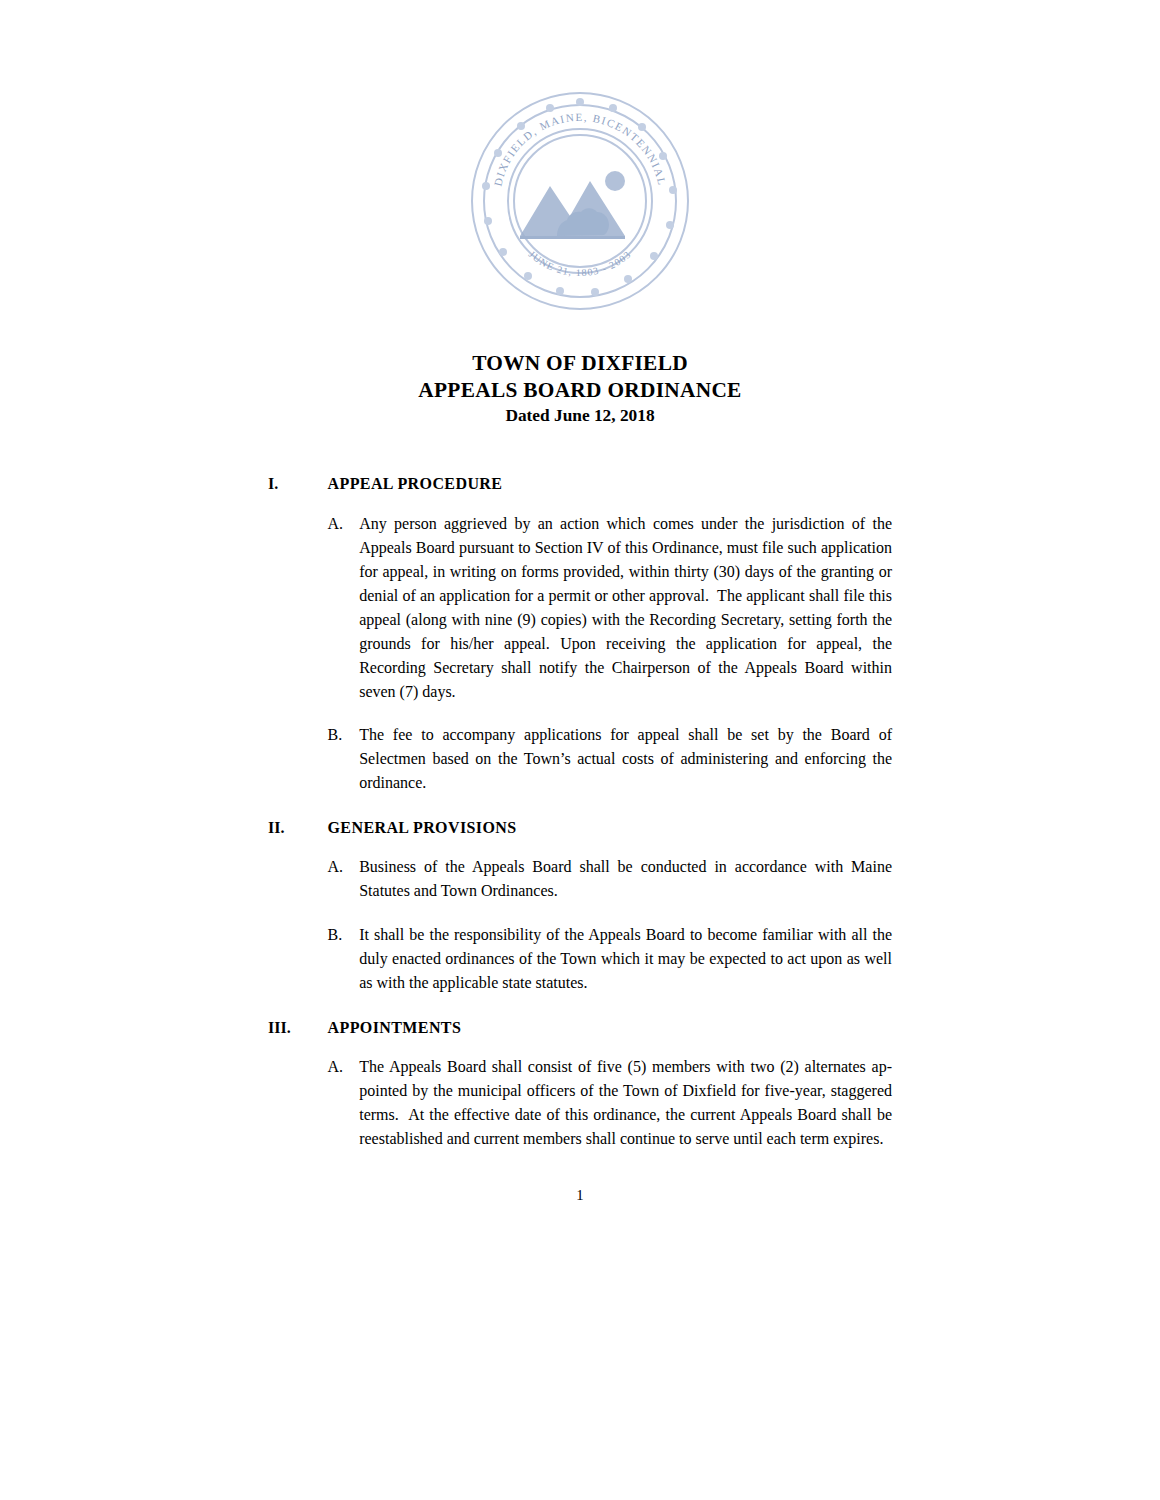DIXFIELD, MAINE, BICENTENNIAL JUNE 21, 1803 - 2003
TOWN OF DIXFIELD
APPEALS BOARD ORDINANCE
Dated June 12, 2018
I. APPEAL PROCEDURE
A. Any person aggrieved by an action which comes under the jurisdiction of the Appeals Board pursuant to Section IV of this Ordinance, must file such application for appeal, in writing on forms provided, within thirty (30) days of the granting or denial of an application for a permit or other approval. The applicant shall file this appeal (along with nine (9) copies) with the Recording Secretary, setting forth the grounds for his/her appeal. Upon receiving the application for appeal, the Recording Secretary shall notify the Chairperson of the Appeals Board within seven (7) days.
B. The fee to accompany applications for appeal shall be set by the Board of Selectmen based on the Town’s actual costs of administering and enforcing the ordinance.
II. GENERAL PROVISIONS
A. Business of the Appeals Board shall be conducted in accordance with Maine Statutes and Town Ordinances.
B. It shall be the responsibility of the Appeals Board to become familiar with all the duly enacted ordinances of the Town which it may be expected to act upon as well as with the applicable state statutes.
III. APPOINTMENTS
A. The Appeals Board shall consist of five (5) members with two (2) alternates appointed by the municipal officers of the Town of Dixfield for five-year, staggered terms. At the effective date of this ordinance, the current Appeals Board shall be reestablished and current members shall continue to serve until each term expires.
1